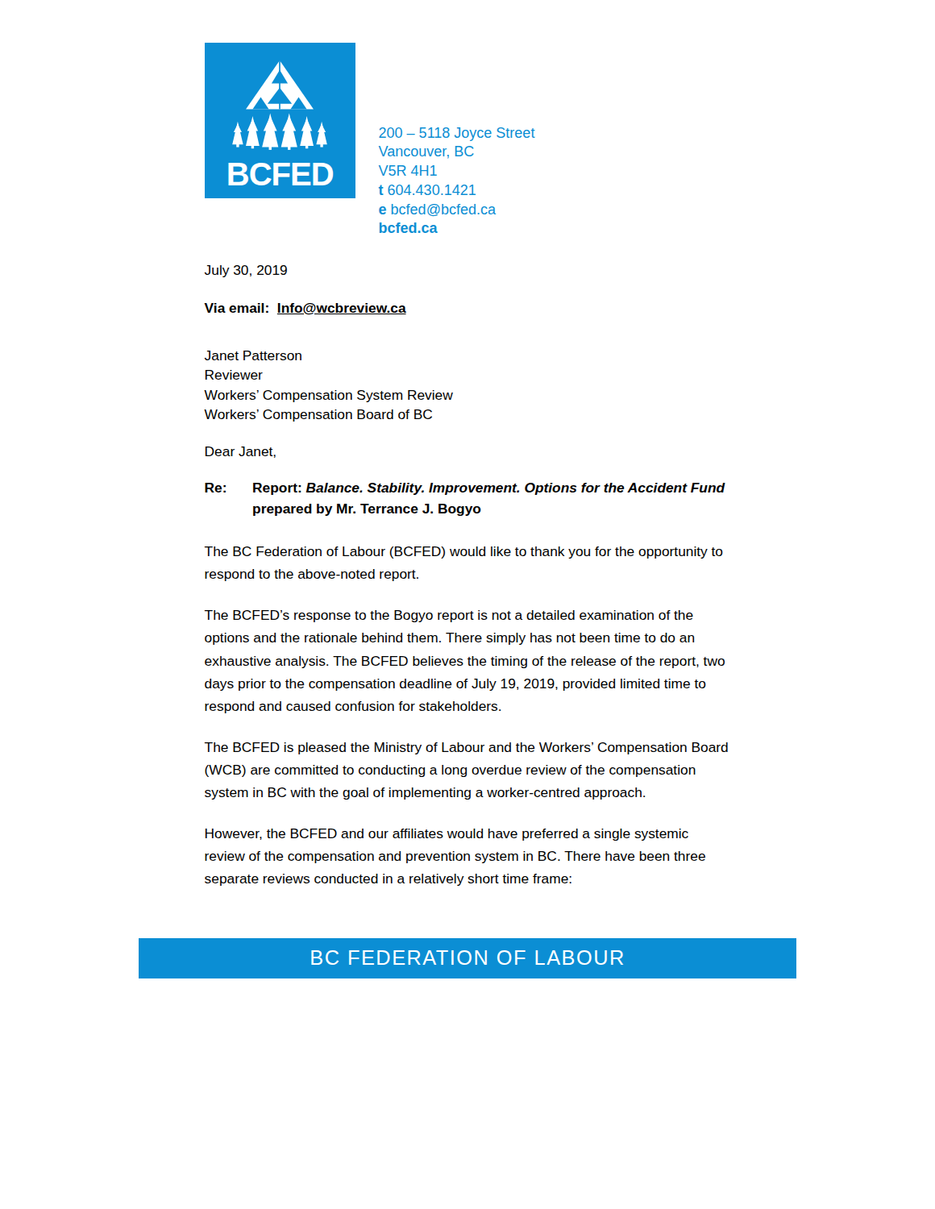BCFED
200 – 5118 Joyce Street
Vancouver, BC
V5R 4H1
t 604.430.1421
e bcfed@bcfed.ca
bcfed.ca
July 30, 2019
Via email: Info@wcbreview.ca
Janet Patterson
Reviewer
Workers’ Compensation System Review
Workers’ Compensation Board of BC
Dear Janet,
Re:
Report: Balance. Stability. Improvement. Options for the Accident Fund prepared by Mr. Terrance J. Bogyo
The BC Federation of Labour (BCFED) would like to thank you for the opportunity to respond to the above-noted report.
The BCFED’s response to the Bogyo report is not a detailed examination of the options and the rationale behind them. There simply has not been time to do an exhaustive analysis. The BCFED believes the timing of the release of the report, two days prior to the compensation deadline of July 19, 2019, provided limited time to respond and caused confusion for stakeholders.
The BCFED is pleased the Ministry of Labour and the Workers’ Compensation Board (WCB) are committed to conducting a long overdue review of the compensation system in BC with the goal of implementing a worker-centred approach.
However, the BCFED and our affiliates would have preferred a single systemic review of the compensation and prevention system in BC. There have been three separate reviews conducted in a relatively short time frame:
BC FEDERATION OF LABOUR